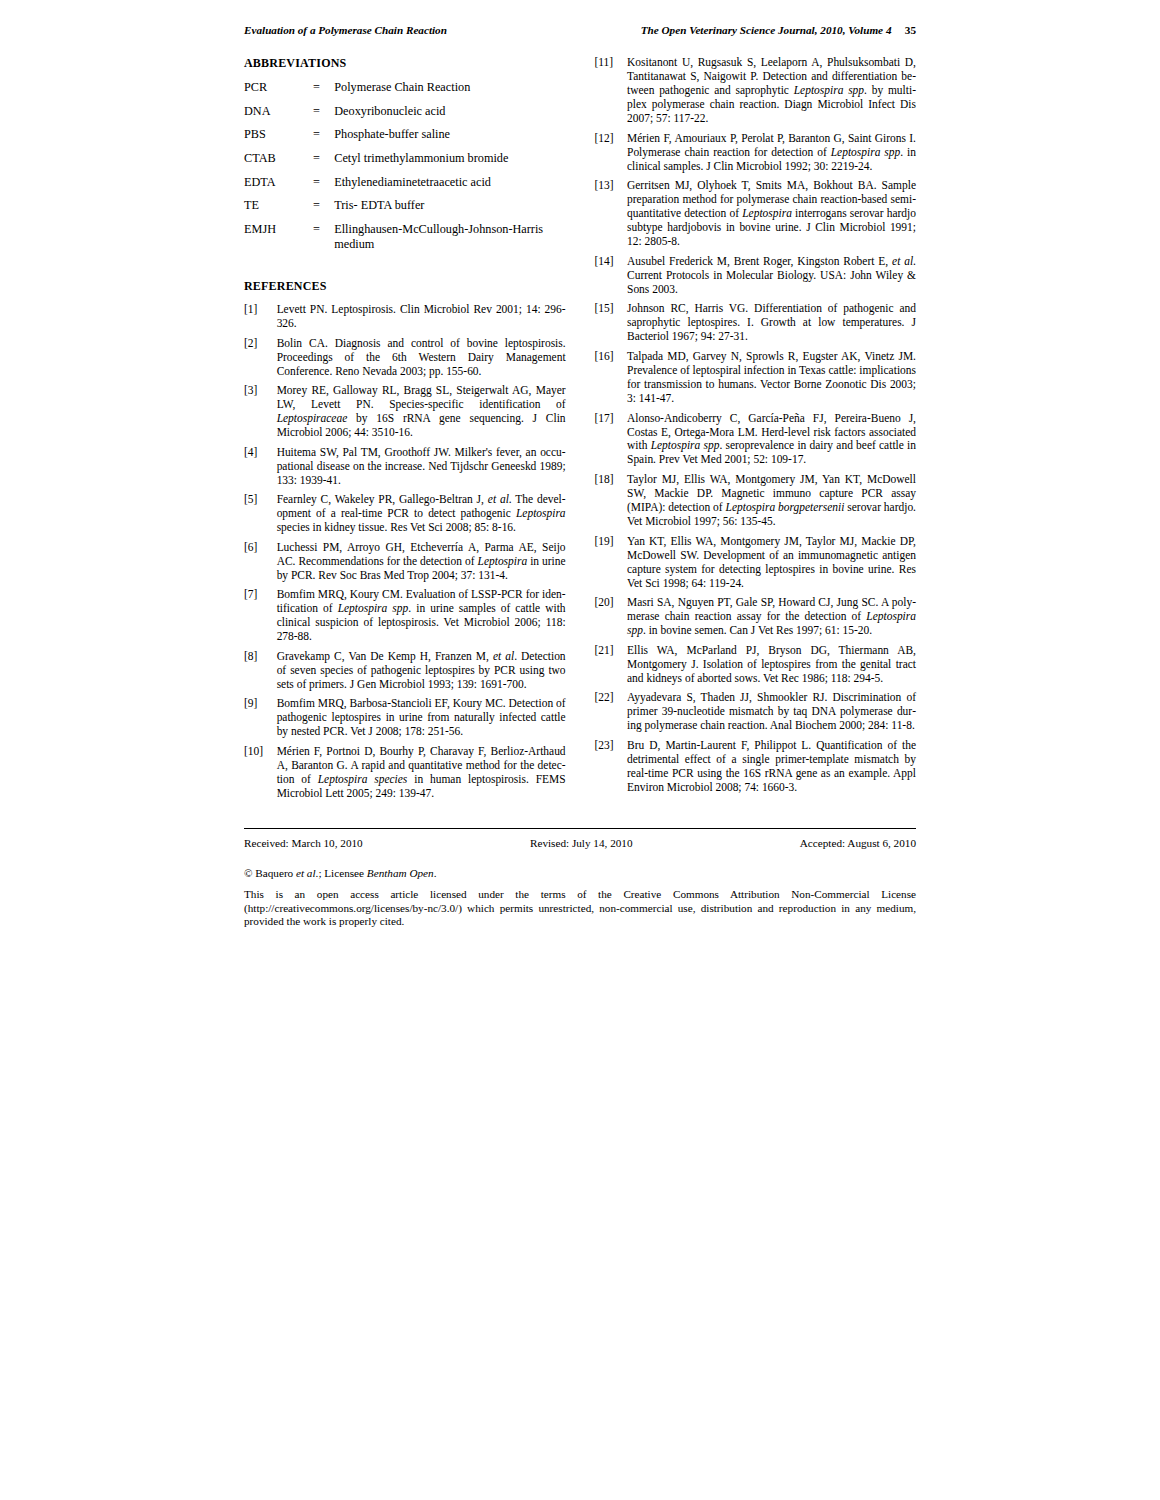Evaluation of a Polymerase Chain Reaction
The Open Veterinary Science Journal, 2010, Volume 435
ABBREVIATIONS
| PCR | = | Polymerase Chain Reaction |
| DNA | = | Deoxyribonucleic acid |
| PBS | = | Phosphate-buffer saline |
| CTAB | = | Cetyl trimethylammonium bromide |
| EDTA | = | Ethylenediaminetetraacetic acid |
| TE | = | Tris- EDTA buffer |
| EMJH | = | Ellinghausen-McCullough-Johnson-Harris medium |
REFERENCES
[1] Levett PN. Leptospirosis. Clin Microbiol Rev 2001; 14: 296-326.
[2] Bolin CA. Diagnosis and control of bovine leptospirosis. Proceedings of the 6th Western Dairy Management Conference. Reno Nevada 2003; pp. 155-60.
[3] Morey RE, Galloway RL, Bragg SL, Steigerwalt AG, Mayer LW, Levett PN. Species-specific identification of Leptospiraceae by 16S rRNA gene sequencing. J Clin Microbiol 2006; 44: 3510-16.
[4] Huitema SW, Pal TM, Groothoff JW. Milker's fever, an occupational disease on the increase. Ned Tijdschr Geneeskd 1989; 133: 1939-41.
[5] Fearnley C, Wakeley PR, Gallego-Beltran J, et al. The development of a real-time PCR to detect pathogenic Leptospira species in kidney tissue. Res Vet Sci 2008; 85: 8-16.
[6] Luchessi PM, Arroyo GH, Etcheverría A, Parma AE, Seijo AC. Recommendations for the detection of Leptospira in urine by PCR. Rev Soc Bras Med Trop 2004; 37: 131-4.
[7] Bomfim MRQ, Koury CM. Evaluation of LSSP-PCR for identification of Leptospira spp. in urine samples of cattle with clinical suspicion of leptospirosis. Vet Microbiol 2006; 118: 278-88.
[8] Gravekamp C, Van De Kemp H, Franzen M, et al. Detection of seven species of pathogenic leptospires by PCR using two sets of primers. J Gen Microbiol 1993; 139: 1691-700.
[9] Bomfim MRQ, Barbosa-Stancioli EF, Koury MC. Detection of pathogenic leptospires in urine from naturally infected cattle by nested PCR. Vet J 2008; 178: 251-56.
[10] Mérien F, Portnoi D, Bourhy P, Charavay F, Berlioz-Arthaud A, Baranton G. A rapid and quantitative method for the detection of Leptospira species in human leptospirosis. FEMS Microbiol Lett 2005; 249: 139-47.
[11] Kositanont U, Rugsasuk S, Leelaporn A, Phulsuksombati D, Tantitanawat S, Naigowit P. Detection and differentiation between pathogenic and saprophytic Leptospira spp. by multiplex polymerase chain reaction. Diagn Microbiol Infect Dis 2007; 57: 117-22.
[12] Mérien F, Amouriaux P, Perolat P, Baranton G, Saint Girons I. Polymerase chain reaction for detection of Leptospira spp. in clinical samples. J Clin Microbiol 1992; 30: 2219-24.
[13] Gerritsen MJ, Olyhoek T, Smits MA, Bokhout BA. Sample preparation method for polymerase chain reaction-based semiquantitative detection of Leptospira interrogans serovar hardjo subtype hardjobovis in bovine urine. J Clin Microbiol 1991; 12: 2805-8.
[14] Ausubel Frederick M, Brent Roger, Kingston Robert E, et al. Current Protocols in Molecular Biology. USA: John Wiley & Sons 2003.
[15] Johnson RC, Harris VG. Differentiation of pathogenic and saprophytic leptospires. I. Growth at low temperatures. J Bacteriol 1967; 94: 27-31.
[16] Talpada MD, Garvey N, Sprowls R, Eugster AK, Vinetz JM. Prevalence of leptospiral infection in Texas cattle: implications for transmission to humans. Vector Borne Zoonotic Dis 2003; 3: 141-47.
[17] Alonso-Andicoberry C, García-Peña FJ, Pereira-Bueno J, Costas E, Ortega-Mora LM. Herd-level risk factors associated with Leptospira spp. seroprevalence in dairy and beef cattle in Spain. Prev Vet Med 2001; 52: 109-17.
[18] Taylor MJ, Ellis WA, Montgomery JM, Yan KT, McDowell SW, Mackie DP. Magnetic immuno capture PCR assay (MIPA): detection of Leptospira borgpetersenii serovar hardjo. Vet Microbiol 1997; 56: 135-45.
[19] Yan KT, Ellis WA, Montgomery JM, Taylor MJ, Mackie DP, McDowell SW. Development of an immunomagnetic antigen capture system for detecting leptospires in bovine urine. Res Vet Sci 1998; 64: 119-24.
[20] Masri SA, Nguyen PT, Gale SP, Howard CJ, Jung SC. A polymerase chain reaction assay for the detection of Leptospira spp. in bovine semen. Can J Vet Res 1997; 61: 15-20.
[21] Ellis WA, McParland PJ, Bryson DG, Thiermann AB, Montgomery J. Isolation of leptospires from the genital tract and kidneys of aborted sows. Vet Rec 1986; 118: 294-5.
[22] Ayyadevara S, Thaden JJ, Shmookler RJ. Discrimination of primer 39-nucleotide mismatch by taq DNA polymerase during polymerase chain reaction. Anal Biochem 2000; 284: 11-8.
[23] Bru D, Martin-Laurent F, Philippot L. Quantification of the detrimental effect of a single primer-template mismatch by real-time PCR using the 16S rRNA gene as an example. Appl Environ Microbiol 2008; 74: 1660-3.
Received: March 10, 2010
Revised: July 14, 2010
Accepted: August 6, 2010
© Baquero et al.; Licensee Bentham Open.
This is an open access article licensed under the terms of the Creative Commons Attribution Non-Commercial License (http://creativecommons.org/licenses/by-nc/3.0/) which permits unrestricted, non-commercial use, distribution and reproduction in any medium, provided the work is properly cited.